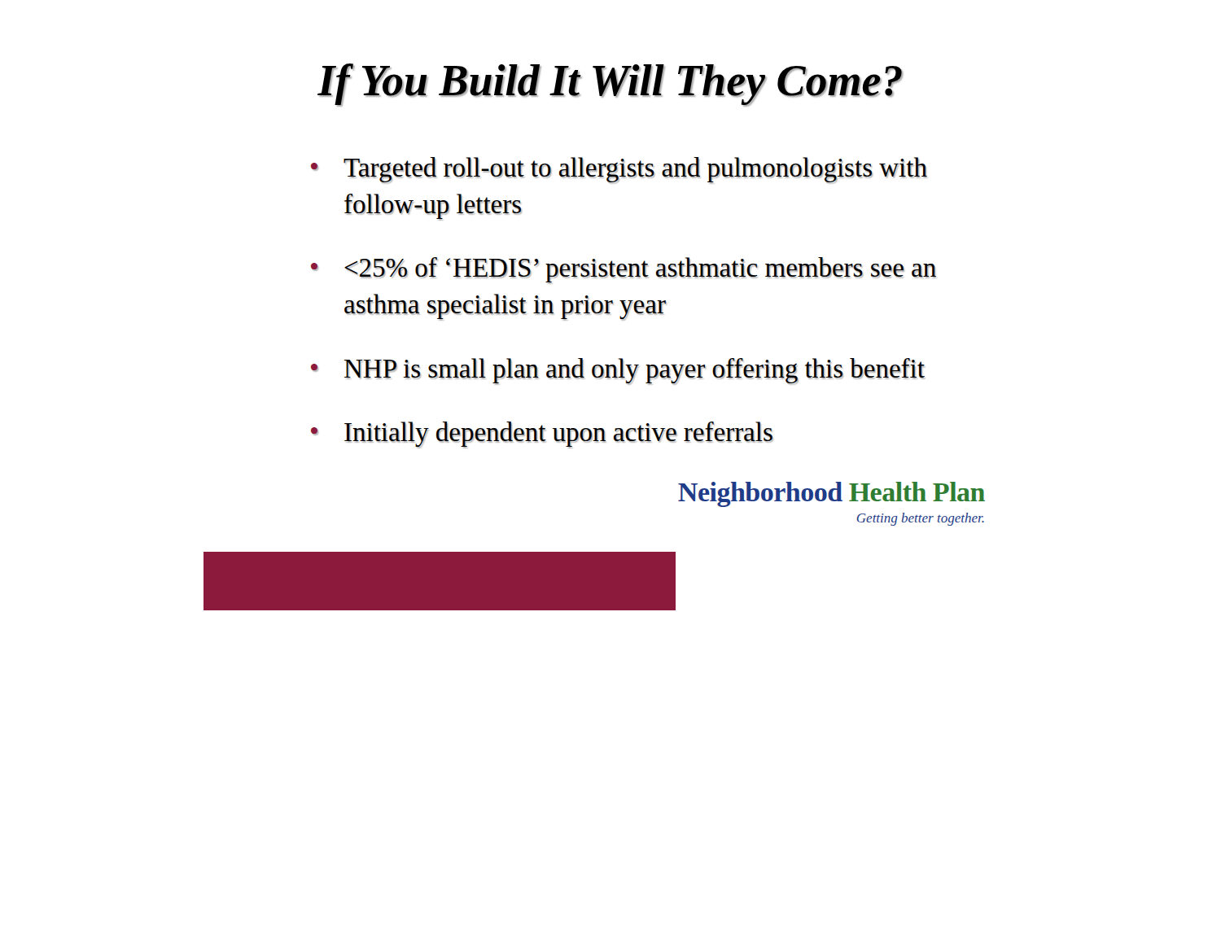If You Build It Will They Come?
Targeted roll-out to allergists and pulmonologists with follow-up letters
<25% of ‘HEDIS’ persistent asthmatic members see an asthma specialist in prior year
NHP is small plan and only payer offering this benefit
Initially dependent upon active referrals
Neighborhood Health Plan
Getting better together.